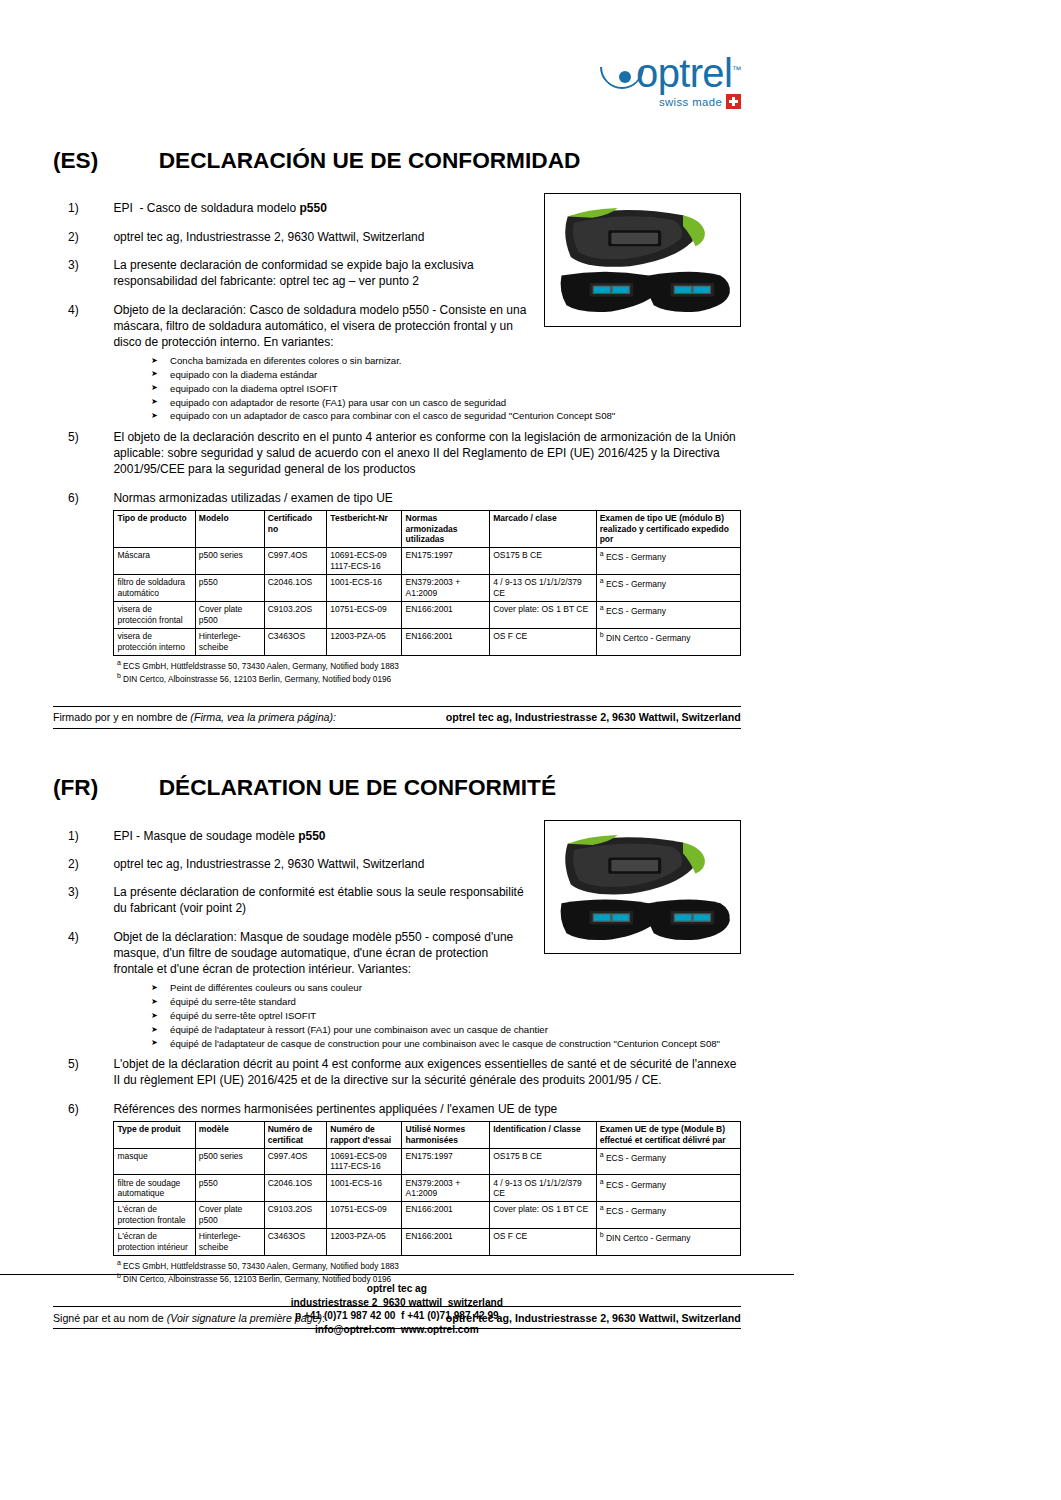optrel™
swiss made
(ES) DECLARACIÓN UE DE CONFORMIDAD
EPI - Casco de soldadura modelo p550
optrel tec ag, Industriestrasse 2, 9630 Wattwil, Switzerland
La presente declaración de conformidad se expide bajo la exclusiva responsabilidad del fabricante: optrel tec ag – ver punto 2
Objeto de la declaración: Casco de soldadura modelo p550 - Consiste en una máscara, filtro de soldadura automático, el visera de protección frontal y un disco de protección interno. En variantes:
Concha bamizada en diferentes colores o sin barnizar.
equipado con la diadema estándar
equipado con la diadema optrel ISOFIT
equipado con adaptador de resorte (FA1) para usar con un casco de seguridad
equipado con un adaptador de casco para combinar con el casco de seguridad "Centurion Concept S08"
El objeto de la declaración descrito en el punto 4 anterior es conforme con la legislación de armonización de la Unión aplicable: sobre seguridad y salud de acuerdo con el anexo II del Reglamento de EPI (UE) 2016/425 y la Directiva 2001/95/CEE para la seguridad general de los productos
Normas armonizadas utilizadas / examen de tipo UE
| Tipo de producto | Modelo | Certificado no | Testbericht-Nr | Normas armonizadas utilizadas | Marcado / clase | Examen de tipo UE (módulo B) realizado y certificado expedido por |
| --- | --- | --- | --- | --- | --- | --- |
| Máscara | p500 series | C997.4OS | 10691-ECS-09 1117-ECS-16 | EN175:1997 | OS175 B CE | a ECS - Germany |
| filtro de soldadura automático | p550 | C2046.1OS | 1001-ECS-16 | EN379:2003 + A1:2009 | 4 / 9-13 OS 1/1/1/2/379 CE | a ECS - Germany |
| visera de protección frontal | Cover plate p500 | C9103.2OS | 10751-ECS-09 | EN166:2001 | Cover plate: OS 1 BT CE | a ECS - Germany |
| visera de protección interno | Hinterlege-scheibe | C3463OS | 12003-PZA-05 | EN166:2001 | OS F CE | b DIN Certco - Germany |
| a ECS GmbH, Hüttfeldstrasse 50, 73430 Aalen, Germany, Notified body 1883 b DIN Certco, Alboinstrasse 56, 12103 Berlin, Germany, Notified body 0196 |
Firmado por y en nombre de (Firma, vea la primera página): optrel tec ag, Industriestrasse 2, 9630 Wattwil, Switzerland
(FR) DÉCLARATION UE DE CONFORMITÉ
EPI - Masque de soudage modèle p550
optrel tec ag, Industriestrasse 2, 9630 Wattwil, Switzerland
La présente déclaration de conformité est établie sous la seule responsabilité du fabricant (voir point 2)
Objet de la déclaration: Masque de soudage modèle p550 - composé d'une masque, d'un filtre de soudage automatique, d'une écran de protection frontale et d'une écran de protection intérieur. Variantes:
Peint de différentes couleurs ou sans couleur
équipé du serre-tête standard
équipé du serre-tête optrel ISOFIT
équipé de l'adaptateur à ressort (FA1) pour une combinaison avec un casque de chantier
équipé de l'adaptateur de casque de construction pour une combinaison avec le casque de construction "Centurion Concept S08"
L'objet de la déclaration décrit au point 4 est conforme aux exigences essentielles de santé et de sécurité de l'annexe II du règlement EPI (UE) 2016/425 et de la directive sur la sécurité générale des produits 2001/95 / CE.
Références des normes harmonisées pertinentes appliquées / l'examen UE de type
| Type de produit | modèle | Numéro de certificat | Numéro de rapport d'essai | Utilisé Normes harmonisées | Identification / Classe | Examen UE de type (Module B) effectué et certificat délivré par |
| --- | --- | --- | --- | --- | --- | --- |
| masque | p500 series | C997.4OS | 10691-ECS-09 1117-ECS-16 | EN175:1997 | OS175 B CE | a ECS - Germany |
| filtre de soudage automatique | p550 | C2046.1OS | 1001-ECS-16 | EN379:2003 + A1:2009 | 4 / 9-13 OS 1/1/1/2/379 CE | a ECS - Germany |
| L'écran de protection frontale | Cover plate p500 | C9103.2OS | 10751-ECS-09 | EN166:2001 | Cover plate: OS 1 BT CE | a ECS - Germany |
| L'écran de protection intérieur | Hinterlege-scheibe | C3463OS | 12003-PZA-05 | EN166:2001 | OS F CE | b DIN Certco - Germany |
| a ECS GmbH, Hüttfeldstrasse 50, 73430 Aalen, Germany, Notified body 1883 b DIN Certco, Alboinstrasse 56, 12103 Berlin, Germany, Notified body 0196 |
Signé par et au nom de (Voir signature la première page): optrel tec ag, Industriestrasse 2, 9630 Wattwil, Switzerland
optrel tec ag
industriestrasse 2 9630 wattwil switzerland
p +41 (0)71 987 42 00 f +41 (0)71 987 42 99
info@optrel.com www.optrel.com